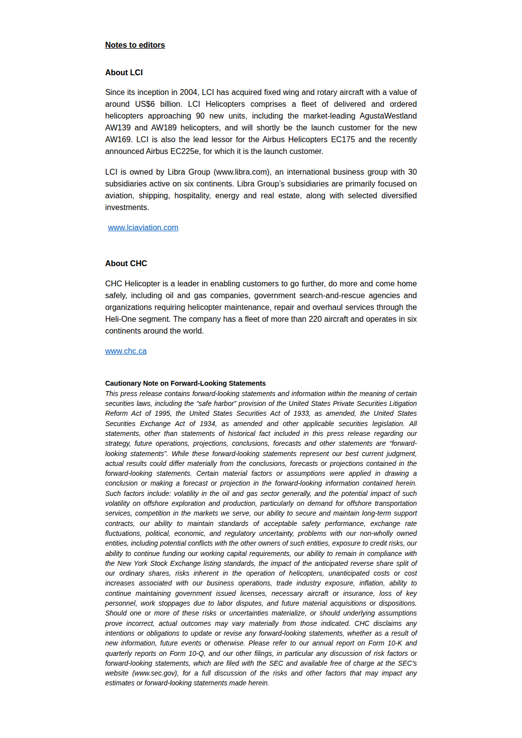Notes to editors
About LCI
Since its inception in 2004, LCI has acquired fixed wing and rotary aircraft with a value of around US$6 billion. LCI Helicopters comprises a fleet of delivered and ordered helicopters approaching 90 new units, including the market-leading AgustaWestland AW139 and AW189 helicopters, and will shortly be the launch customer for the new AW169. LCI is also the lead lessor for the Airbus Helicopters EC175 and the recently announced Airbus EC225e, for which it is the launch customer.
LCI is owned by Libra Group (www.libra.com), an international business group with 30 subsidiaries active on six continents. Libra Group’s subsidiaries are primarily focused on aviation, shipping, hospitality, energy and real estate, along with selected diversified investments.
www.lciaviation.com
About CHC
CHC Helicopter is a leader in enabling customers to go further, do more and come home safely, including oil and gas companies, government search-and-rescue agencies and organizations requiring helicopter maintenance, repair and overhaul services through the Heli-One segment. The company has a fleet of more than 220 aircraft and operates in six continents around the world.
www.chc.ca
Cautionary Note on Forward-Looking Statements
This press release contains forward-looking statements and information within the meaning of certain securities laws, including the “safe harbor” provision of the United States Private Securities Litigation Reform Act of 1995, the United States Securities Act of 1933, as amended, the United States Securities Exchange Act of 1934, as amended and other applicable securities legislation. All statements, other than statements of historical fact included in this press release regarding our strategy, future operations, projections, conclusions, forecasts and other statements are “forward-looking statements”. While these forward-looking statements represent our best current judgment, actual results could differ materially from the conclusions, forecasts or projections contained in the forward-looking statements. Certain material factors or assumptions were applied in drawing a conclusion or making a forecast or projection in the forward-looking information contained herein. Such factors include: volatility in the oil and gas sector generally, and the potential impact of such volatility on offshore exploration and production, particularly on demand for offshore transportation services, competition in the markets we serve, our ability to secure and maintain long-term support contracts, our ability to maintain standards of acceptable safety performance, exchange rate fluctuations, political, economic, and regulatory uncertainty, problems with our non-wholly owned entities, including potential conflicts with the other owners of such entities, exposure to credit risks, our ability to continue funding our working capital requirements, our ability to remain in compliance with the New York Stock Exchange listing standards, the impact of the anticipated reverse share split of our ordinary shares, risks inherent in the operation of helicopters, unanticipated costs or cost increases associated with our business operations, trade industry exposure, inflation, ability to continue maintaining government issued licenses, necessary aircraft or insurance, loss of key personnel, work stoppages due to labor disputes, and future material acquisitions or dispositions. Should one or more of these risks or uncertainties materialize, or should underlying assumptions prove incorrect, actual outcomes may vary materially from those indicated. CHC disclaims any intentions or obligations to update or revise any forward-looking statements, whether as a result of new information, future events or otherwise. Please refer to our annual report on Form 10-K and quarterly reports on Form 10-Q, and our other filings, in particular any discussion of risk factors or forward-looking statements, which are filed with the SEC and available free of charge at the SEC’s website (www.sec.gov), for a full discussion of the risks and other factors that may impact any estimates or forward-looking statements made herein.